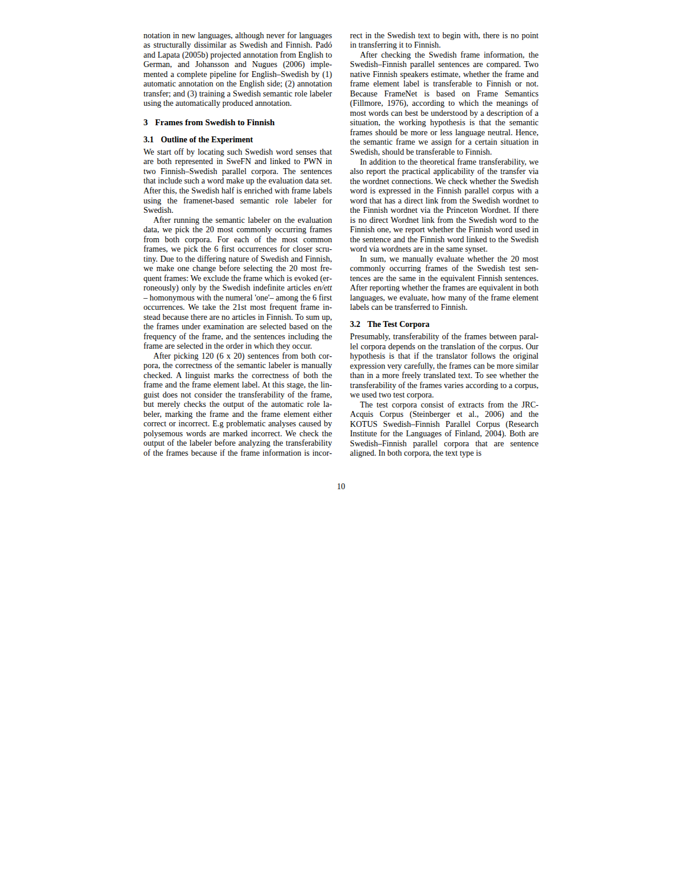notation in new languages, although never for languages as structurally dissimilar as Swedish and Finnish. Padó and Lapata (2005b) projected annotation from English to German, and Johansson and Nugues (2006) implemented a complete pipeline for English–Swedish by (1) automatic annotation on the English side; (2) annotation transfer; and (3) training a Swedish semantic role labeler using the automatically produced annotation.
3 Frames from Swedish to Finnish
3.1 Outline of the Experiment
We start off by locating such Swedish word senses that are both represented in SweFN and linked to PWN in two Finnish–Swedish parallel corpora. The sentences that include such a word make up the evaluation data set. After this, the Swedish half is enriched with frame labels using the framenet-based semantic role labeler for Swedish.
After running the semantic labeler on the evaluation data, we pick the 20 most commonly occurring frames from both corpora. For each of the most common frames, we pick the 6 first occurrences for closer scrutiny. Due to the differing nature of Swedish and Finnish, we make one change before selecting the 20 most frequent frames: We exclude the frame which is evoked (erroneously) only by the Swedish indefinite articles en/ett – homonymous with the numeral 'one'– among the 6 first occurrences. We take the 21st most frequent frame instead because there are no articles in Finnish. To sum up, the frames under examination are selected based on the frequency of the frame, and the sentences including the frame are selected in the order in which they occur.
After picking 120 (6 x 20) sentences from both corpora, the correctness of the semantic labeler is manually checked. A linguist marks the correctness of both the frame and the frame element label. At this stage, the linguist does not consider the transferability of the frame, but merely checks the output of the automatic role labeler, marking the frame and the frame element either correct or incorrect. E.g problematic analyses caused by polysemous words are marked incorrect. We check the output of the labeler before analyzing the transferability of the frames because if the frame information is incorrect in the Swedish text to begin with, there is no point in transferring it to Finnish.
After checking the Swedish frame information, the Swedish–Finnish parallel sentences are compared. Two native Finnish speakers estimate, whether the frame and frame element label is transferable to Finnish or not. Because FrameNet is based on Frame Semantics (Fillmore, 1976), according to which the meanings of most words can best be understood by a description of a situation, the working hypothesis is that the semantic frames should be more or less language neutral. Hence, the semantic frame we assign for a certain situation in Swedish, should be transferable to Finnish.
In addition to the theoretical frame transferability, we also report the practical applicability of the transfer via the wordnet connections. We check whether the Swedish word is expressed in the Finnish parallel corpus with a word that has a direct link from the Swedish wordnet to the Finnish wordnet via the Princeton Wordnet. If there is no direct Wordnet link from the Swedish word to the Finnish one, we report whether the Finnish word used in the sentence and the Finnish word linked to the Swedish word via wordnets are in the same synset.
In sum, we manually evaluate whether the 20 most commonly occurring frames of the Swedish test sentences are the same in the equivalent Finnish sentences. After reporting whether the frames are equivalent in both languages, we evaluate, how many of the frame element labels can be transferred to Finnish.
3.2 The Test Corpora
Presumably, transferability of the frames between parallel corpora depends on the translation of the corpus. Our hypothesis is that if the translator follows the original expression very carefully, the frames can be more similar than in a more freely translated text. To see whether the transferability of the frames varies according to a corpus, we used two test corpora.
The test corpora consist of extracts from the JRC-Acquis Corpus (Steinberger et al., 2006) and the KOTUS Swedish–Finnish Parallel Corpus (Research Institute for the Languages of Finland, 2004). Both are Swedish–Finnish parallel corpora that are sentence aligned. In both corpora, the text type is
10